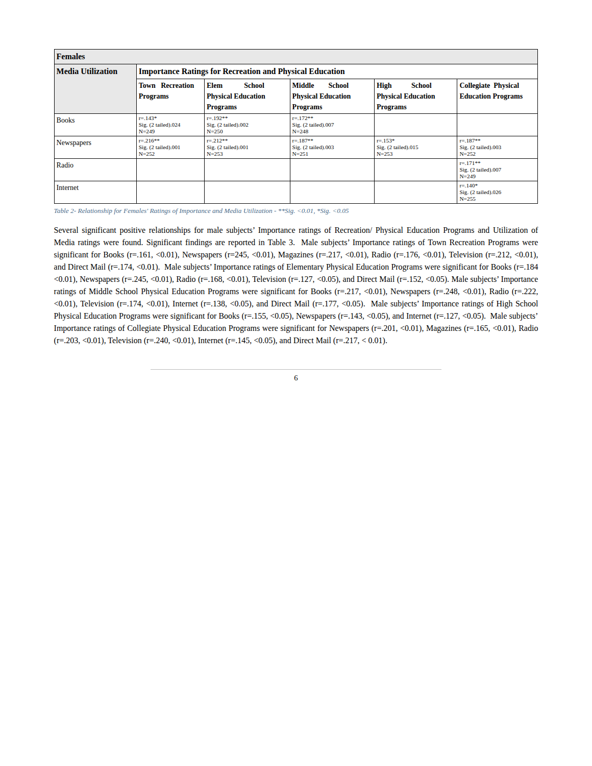| Females |
| Media Utilization | Importance Ratings for Recreation and Physical Education |
| Town Recreation Programs | Elem School Physical Education Programs | Middle School Physical Education Programs | High School Physical Education Programs | Collegiate Physical Education Programs |
| Books | r=.143* Sig. (2 tailed).024 N=249 | r=.192** Sig. (2 tailed).002 N=250 | r=.172** Sig. (2 tailed).007 N=248 | | |
| Newspapers | r=.216** Sig. (2 tailed).001 N=252 | r=.212** Sig. (2 tailed).001 N=253 | r=.187** Sig. (2 tailed).003 N=251 | r=.153* Sig. (2 tailed).015 N=253 | r=.187** Sig. (2 tailed).003 N=252 |
| Radio | | | | | r=.171** Sig. (2 tailed).007 N=249 |
| Internet | | | | | r=.140* Sig. (2 tailed).026 N=255 |
Table 2- Relationship for Females' Ratings of Importance and Media Utilization - **Sig. <0.01, *Sig. <0.05
Several significant positive relationships for male subjects’ Importance ratings of Recreation/ Physical Education Programs and Utilization of Media ratings were found. Significant findings are reported in Table 3. Male subjects’ Importance ratings of Town Recreation Programs were significant for Books (r=.161, <0.01), Newspapers (r=245, <0.01), Magazines (r=.217, <0.01), Radio (r=.176, <0.01), Television (r=.212, <0.01), and Direct Mail (r=.174, <0.01). Male subjects’ Importance ratings of Elementary Physical Education Programs were significant for Books (r=.184 <0.01), Newspapers (r=.245, <0.01), Radio (r=.168, <0.01), Television (r=.127, <0.05), and Direct Mail (r=.152, <0.05). Male subjects’ Importance ratings of Middle School Physical Education Programs were significant for Books (r=.217, <0.01), Newspapers (r=.248, <0.01), Radio (r=.222, <0.01), Television (r=.174, <0.01), Internet (r=.138, <0.05), and Direct Mail (r=.177, <0.05). Male subjects’ Importance ratings of High School Physical Education Programs were significant for Books (r=.155, <0.05), Newspapers (r=.143, <0.05), and Internet (r=.127, <0.05). Male subjects’ Importance ratings of Collegiate Physical Education Programs were significant for Newspapers (r=.201, <0.01), Magazines (r=.165, <0.01), Radio (r=.203, <0.01), Television (r=.240, <0.01), Internet (r=.145, <0.05), and Direct Mail (r=.217, < 0.01).
6